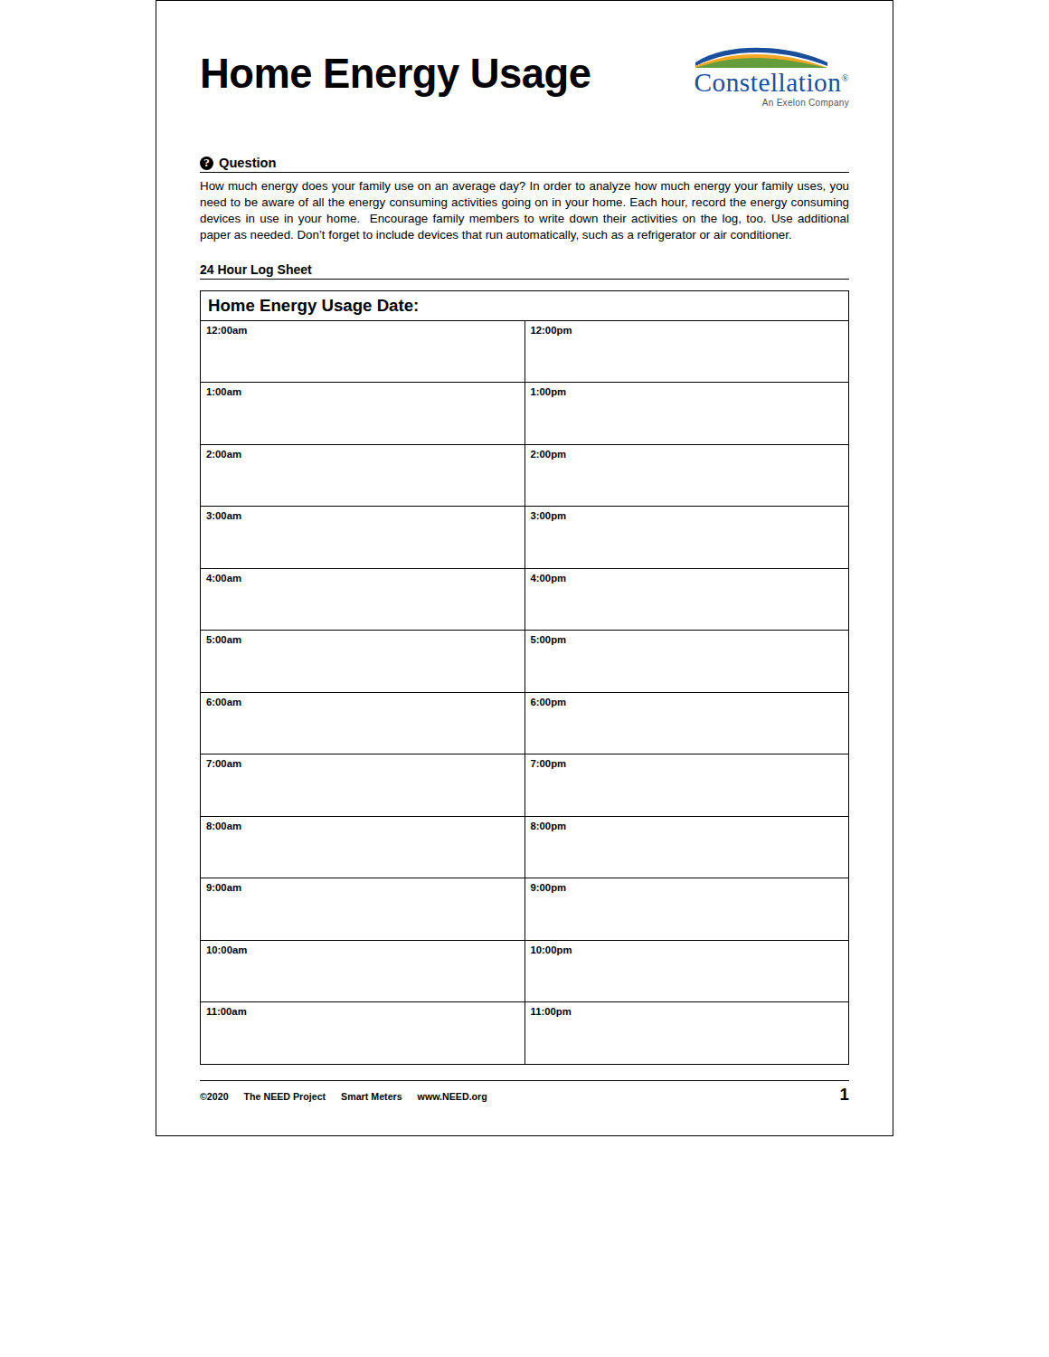Home Energy Usage
Constellation®
An Exelon Company
?
Question
How much energy does your family use on an average day? In order to analyze how much energy your family uses, you need to be aware of all the energy consuming activities going on in your home. Each hour, record the energy consuming devices in use in your home. Encourage family members to write down their activities on the log, too. Use additional paper as needed. Don’t forget to include devices that run automatically, such as a refrigerator or air conditioner.
24 Hour Log Sheet
| Home Energy Usage Date: |
| --- |
| 12:00am | 12:00pm |
| 1:00am | 1:00pm |
| 2:00am | 2:00pm |
| 3:00am | 3:00pm |
| 4:00am | 4:00pm |
| 5:00am | 5:00pm |
| 6:00am | 6:00pm |
| 7:00am | 7:00pm |
| 8:00am | 8:00pm |
| 9:00am | 9:00pm |
| 10:00am | 10:00pm |
| 11:00am | 11:00pm |
©2020 The NEED Project Smart Meters www.NEED.org
1